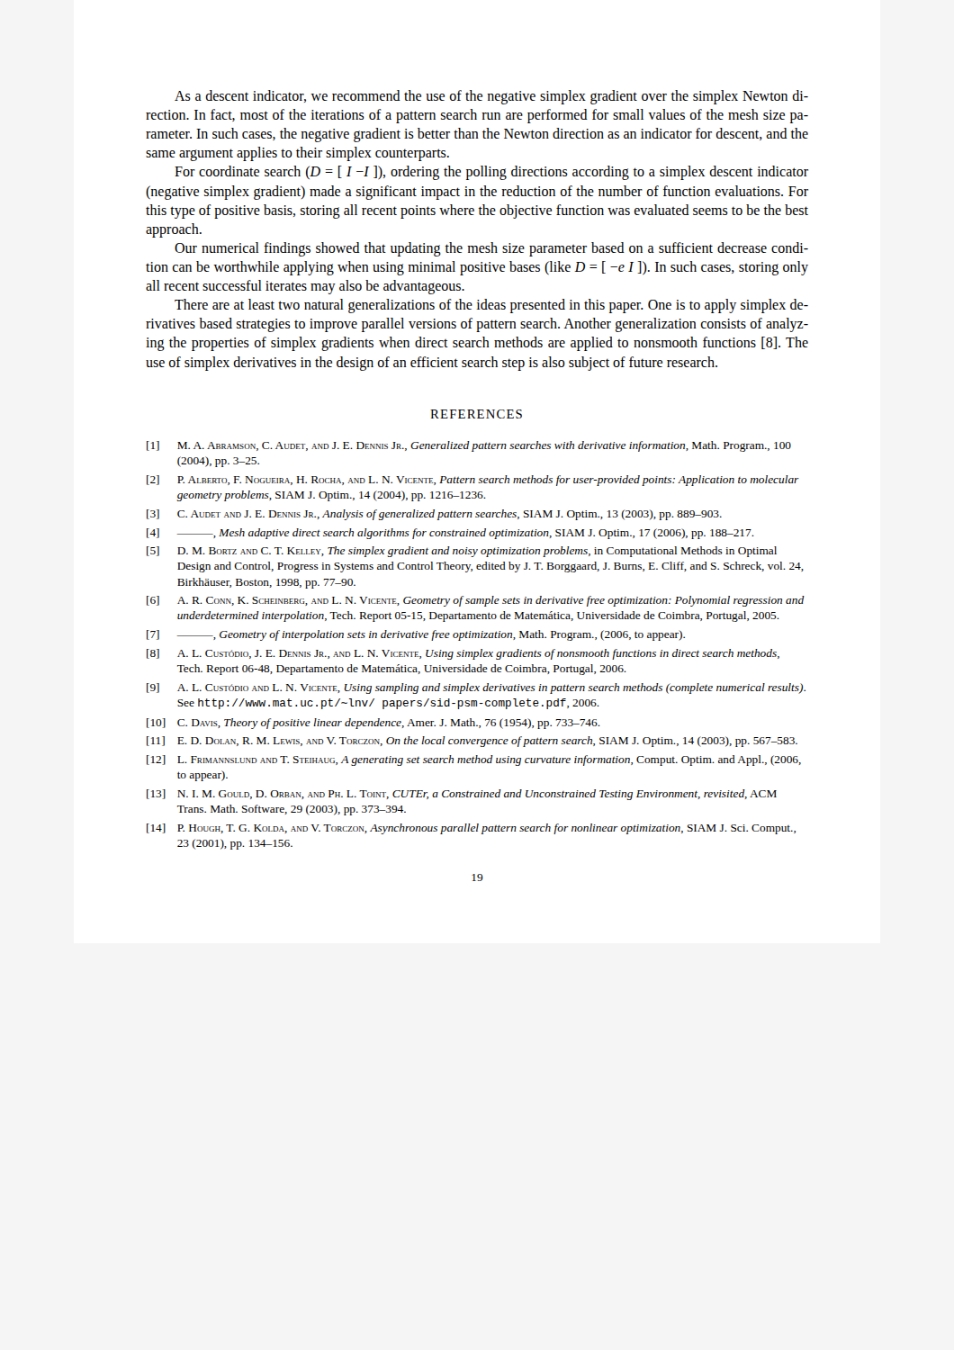As a descent indicator, we recommend the use of the negative simplex gradient over the simplex Newton direction. In fact, most of the iterations of a pattern search run are performed for small values of the mesh size parameter. In such cases, the negative gradient is better than the Newton direction as an indicator for descent, and the same argument applies to their simplex counterparts.
For coordinate search (D = [ I −I ]), ordering the polling directions according to a simplex descent indicator (negative simplex gradient) made a significant impact in the reduction of the number of function evaluations. For this type of positive basis, storing all recent points where the objective function was evaluated seems to be the best approach.
Our numerical findings showed that updating the mesh size parameter based on a sufficient decrease condition can be worthwhile applying when using minimal positive bases (like D = [ −e I ]). In such cases, storing only all recent successful iterates may also be advantageous.
There are at least two natural generalizations of the ideas presented in this paper. One is to apply simplex derivatives based strategies to improve parallel versions of pattern search. Another generalization consists of analyzing the properties of simplex gradients when direct search methods are applied to nonsmooth functions [8]. The use of simplex derivatives in the design of an efficient search step is also subject of future research.
REFERENCES
[1] M. A. Abramson, C. Audet, and J. E. Dennis Jr., Generalized pattern searches with derivative information, Math. Program., 100 (2004), pp. 3–25.
[2] P. Alberto, F. Nogueira, H. Rocha, and L. N. Vicente, Pattern search methods for user-provided points: Application to molecular geometry problems, SIAM J. Optim., 14 (2004), pp. 1216–1236.
[3] C. Audet and J. E. Dennis Jr., Analysis of generalized pattern searches, SIAM J. Optim., 13 (2003), pp. 889–903.
[4] ———, Mesh adaptive direct search algorithms for constrained optimization, SIAM J. Optim., 17 (2006), pp. 188–217.
[5] D. M. Bortz and C. T. Kelley, The simplex gradient and noisy optimization problems, in Computational Methods in Optimal Design and Control, Progress in Systems and Control Theory, edited by J. T. Borggaard, J. Burns, E. Cliff, and S. Schreck, vol. 24, Birkhäuser, Boston, 1998, pp. 77–90.
[6] A. R. Conn, K. Scheinberg, and L. N. Vicente, Geometry of sample sets in derivative free optimization: Polynomial regression and underdetermined interpolation, Tech. Report 05-15, Departamento de Matemática, Universidade de Coimbra, Portugal, 2005.
[7] ———, Geometry of interpolation sets in derivative free optimization, Math. Program., (2006, to appear).
[8] A. L. Custódio, J. E. Dennis Jr., and L. N. Vicente, Using simplex gradients of nonsmooth functions in direct search methods, Tech. Report 06-48, Departamento de Matemática, Universidade de Coimbra, Portugal, 2006.
[9] A. L. Custódio and L. N. Vicente, Using sampling and simplex derivatives in pattern search methods (complete numerical results). See http://www.mat.uc.pt/∼lnv/ papers/sid-psm-complete.pdf, 2006.
[10] C. Davis, Theory of positive linear dependence, Amer. J. Math., 76 (1954), pp. 733–746.
[11] E. D. Dolan, R. M. Lewis, and V. Torczon, On the local convergence of pattern search, SIAM J. Optim., 14 (2003), pp. 567–583.
[12] L. Frimannslund and T. Steihaug, A generating set search method using curvature information, Comput. Optim. and Appl., (2006, to appear).
[13] N. I. M. Gould, D. Orban, and Ph. L. Toint, CUTEr, a Constrained and Unconstrained Testing Environment, revisited, ACM Trans. Math. Software, 29 (2003), pp. 373–394.
[14] P. Hough, T. G. Kolda, and V. Torczon, Asynchronous parallel pattern search for nonlinear optimization, SIAM J. Sci. Comput., 23 (2001), pp. 134–156.
19